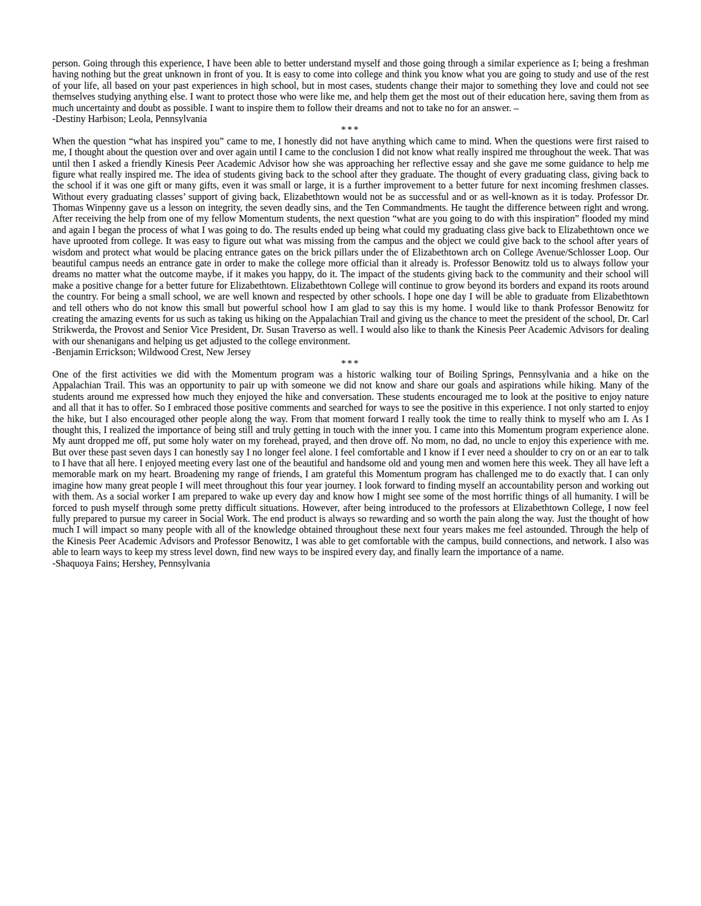person. Going through this experience, I have been able to better understand myself and those going through a similar experience as I; being a freshman having nothing but the great unknown in front of you. It is easy to come into college and think you know what you are going to study and use of the rest of your life, all based on your past experiences in high school, but in most cases, students change their major to something they love and could not see themselves studying anything else. I want to protect those who were like me, and help them get the most out of their education here, saving them from as much uncertainty and doubt as possible. I want to inspire them to follow their dreams and not to take no for an answer. –
-Destiny Harbison; Leola, Pennsylvania
***
When the question “what has inspired you” came to me, I honestly did not have anything which came to mind. When the questions were first raised to me, I thought about the question over and over again until I came to the conclusion I did not know what really inspired me throughout the week. That was until then I asked a friendly Kinesis Peer Academic Advisor how she was approaching her reflective essay and she gave me some guidance to help me figure what really inspired me. The idea of students giving back to the school after they graduate. The thought of every graduating class, giving back to the school if it was one gift or many gifts, even it was small or large, it is a further improvement to a better future for next incoming freshmen classes. Without every graduating classes’ support of giving back, Elizabethtown would not be as successful and or as well-known as it is today. Professor Dr. Thomas Winpenny gave us a lesson on integrity, the seven deadly sins, and the Ten Commandments. He taught the difference between right and wrong. After receiving the help from one of my fellow Momentum students, the next question “what are you going to do with this inspiration” flooded my mind and again I began the process of what I was going to do. The results ended up being what could my graduating class give back to Elizabethtown once we have uprooted from college. It was easy to figure out what was missing from the campus and the object we could give back to the school after years of wisdom and protect what would be placing entrance gates on the brick pillars under the of Elizabethtown arch on College Avenue/Schlosser Loop. Our beautiful campus needs an entrance gate in order to make the college more official than it already is. Professor Benowitz told us to always follow your dreams no matter what the outcome maybe, if it makes you happy, do it. The impact of the students giving back to the community and their school will make a positive change for a better future for Elizabethtown. Elizabethtown College will continue to grow beyond its borders and expand its roots around the country. For being a small school, we are well known and respected by other schools. I hope one day I will be able to graduate from Elizabethtown and tell others who do not know this small but powerful school how I am glad to say this is my home. I would like to thank Professor Benowitz for creating the amazing events for us such as taking us hiking on the Appalachian Trail and giving us the chance to meet the president of the school, Dr. Carl Strikwerda, the Provost and Senior Vice President, Dr. Susan Traverso as well. I would also like to thank the Kinesis Peer Academic Advisors for dealing with our shenanigans and helping us get adjusted to the college environment.
-Benjamin Errickson; Wildwood Crest, New Jersey
***
One of the first activities we did with the Momentum program was a historic walking tour of Boiling Springs, Pennsylvania and a hike on the Appalachian Trail. This was an opportunity to pair up with someone we did not know and share our goals and aspirations while hiking. Many of the students around me expressed how much they enjoyed the hike and conversation. These students encouraged me to look at the positive to enjoy nature and all that it has to offer. So I embraced those positive comments and searched for ways to see the positive in this experience. I not only started to enjoy the hike, but I also encouraged other people along the way. From that moment forward I really took the time to really think to myself who am I. As I thought this, I realized the importance of being still and truly getting in touch with the inner you. I came into this Momentum program experience alone. My aunt dropped me off, put some holy water on my forehead, prayed, and then drove off. No mom, no dad, no uncle to enjoy this experience with me. But over these past seven days I can honestly say I no longer feel alone. I feel comfortable and I know if I ever need a shoulder to cry on or an ear to talk to I have that all here. I enjoyed meeting every last one of the beautiful and handsome old and young men and women here this week. They all have left a memorable mark on my heart. Broadening my range of friends, I am grateful this Momentum program has challenged me to do exactly that. I can only imagine how many great people I will meet throughout this four year journey. I look forward to finding myself an accountability person and working out with them. As a social worker I am prepared to wake up every day and know how I might see some of the most horrific things of all humanity. I will be forced to push myself through some pretty difficult situations. However, after being introduced to the professors at Elizabethtown College, I now feel fully prepared to pursue my career in Social Work. The end product is always so rewarding and so worth the pain along the way. Just the thought of how much I will impact so many people with all of the knowledge obtained throughout these next four years makes me feel astounded. Through the help of the Kinesis Peer Academic Advisors and Professor Benowitz, I was able to get comfortable with the campus, build connections, and network. I also was able to learn ways to keep my stress level down, find new ways to be inspired every day, and finally learn the importance of a name.
-Shaquoya Fains; Hershey, Pennsylvania